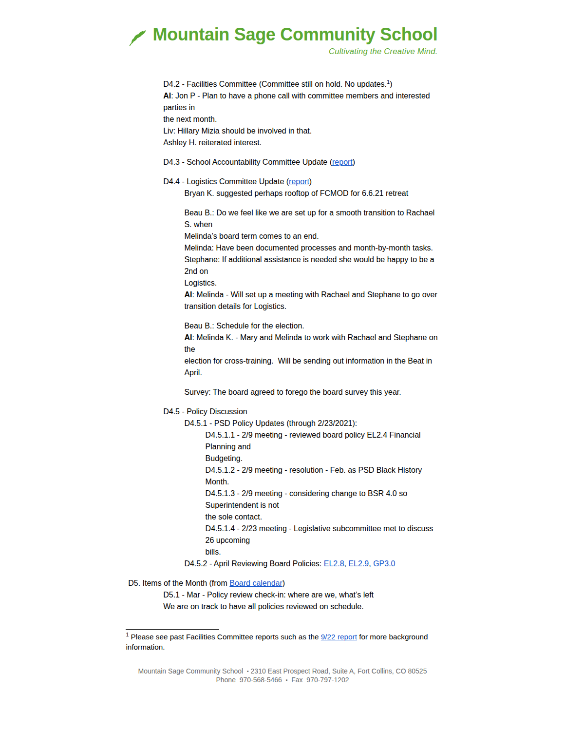Mountain Sage Community School
Cultivating the Creative Mind.
D4.2 - Facilities Committee (Committee still on hold. No updates.1)
AI: Jon P - Plan to have a phone call with committee members and interested parties in
the next month.
Liv: Hillary Mizia should be involved in that.
Ashley H. reiterated interest.
D4.3 - School Accountability Committee Update (report)
D4.4 - Logistics Committee Update (report)
Bryan K. suggested perhaps rooftop of FCMOD for 6.6.21 retreat
Beau B.: Do we feel like we are set up for a smooth transition to Rachael S. when
Melinda’s board term comes to an end.
Melinda: Have been documented processes and month-by-month tasks.
Stephane: If additional assistance is needed she would be happy to be a 2nd on
Logistics.
AI: Melinda - Will set up a meeting with Rachael and Stephane to go over
transition details for Logistics.
Beau B.: Schedule for the election.
AI: Melinda K. - Mary and Melinda to work with Rachael and Stephane on the
election for cross-training. Will be sending out information in the Beat in April.
Survey: The board agreed to forego the board survey this year.
D4.5 - Policy Discussion
D4.5.1 - PSD Policy Updates (through 2/23/2021):
D4.5.1.1 - 2/9 meeting - reviewed board policy EL2.4 Financial Planning and
Budgeting.
D4.5.1.2 - 2/9 meeting - resolution - Feb. as PSD Black History Month.
D4.5.1.3 - 2/9 meeting - considering change to BSR 4.0 so Superintendent is not
the sole contact.
D4.5.1.4 - 2/23 meeting - Legislative subcommittee met to discuss 26 upcoming
bills.
D4.5.2 - April Reviewing Board Policies: EL2.8, EL2.9, GP3.0
D5. Items of the Month (from Board calendar)
D5.1 - Mar - Policy review check-in: where are we, what’s left
We are on track to have all policies reviewed on schedule.
1 Please see past Facilities Committee reports such as the 9/22 report for more background information.
Mountain Sage Community School ▪ 2310 East Prospect Road, Suite A, Fort Collins, CO 80525
Phone 970-568-5466 ▪ Fax 970-797-1202